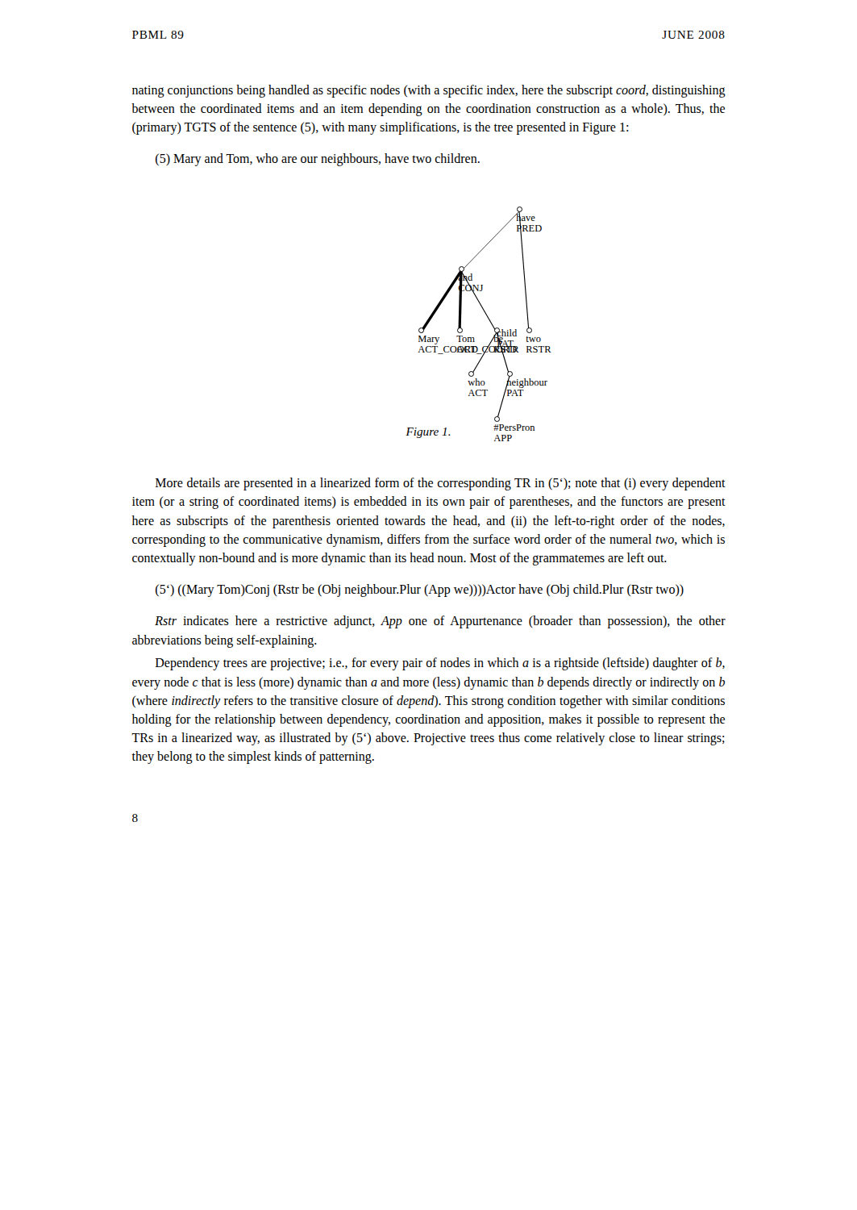PBML 89 JUNE 2008
nating conjunctions being handled as specific nodes (with a specific index, here the subscript coord, distinguishing between the coordinated items and an item depending on the coordination construction as a whole). Thus, the (primary) TGTS of the sentence (5), with many simplifications, is the tree presented in Figure 1:
(5) Mary and Tom, who are our neighbours, have two children.
have PRED
and CONJ
Mary ACT_COORD
Tom ACT_COORD
be RSTR
two RSTR
child PAT
who ACT
neighbour PAT
#PersPron APP
Figure 1.
More details are presented in a linearized form of the corresponding TR in (5‘); note that (i) every dependent item (or a string of coordinated items) is embedded in its own pair of parentheses, and the functors are present here as subscripts of the parenthesis oriented towards the head, and (ii) the left-to-right order of the nodes, corresponding to the communicative dynamism, differs from the surface word order of the numeral two, which is contextually non-bound and is more dynamic than its head noun. Most of the grammatemes are left out.
(5‘) ((Mary Tom)Conj (Rstr be (Obj neighbour.Plur (App we))))Actor have (Obj child.Plur (Rstr two))
Rstr indicates here a restrictive adjunct, App one of Appurtenance (broader than possession), the other abbreviations being self-explaining.
Dependency trees are projective; i.e., for every pair of nodes in which a is a rightside (leftside) daughter of b, every node c that is less (more) dynamic than a and more (less) dynamic than b depends directly or indirectly on b (where indirectly refers to the transitive closure of depend). This strong condition together with similar conditions holding for the relationship between dependency, coordination and apposition, makes it possible to represent the TRs in a linearized way, as illustrated by (5‘) above. Projective trees thus come relatively close to linear strings; they belong to the simplest kinds of patterning.
8